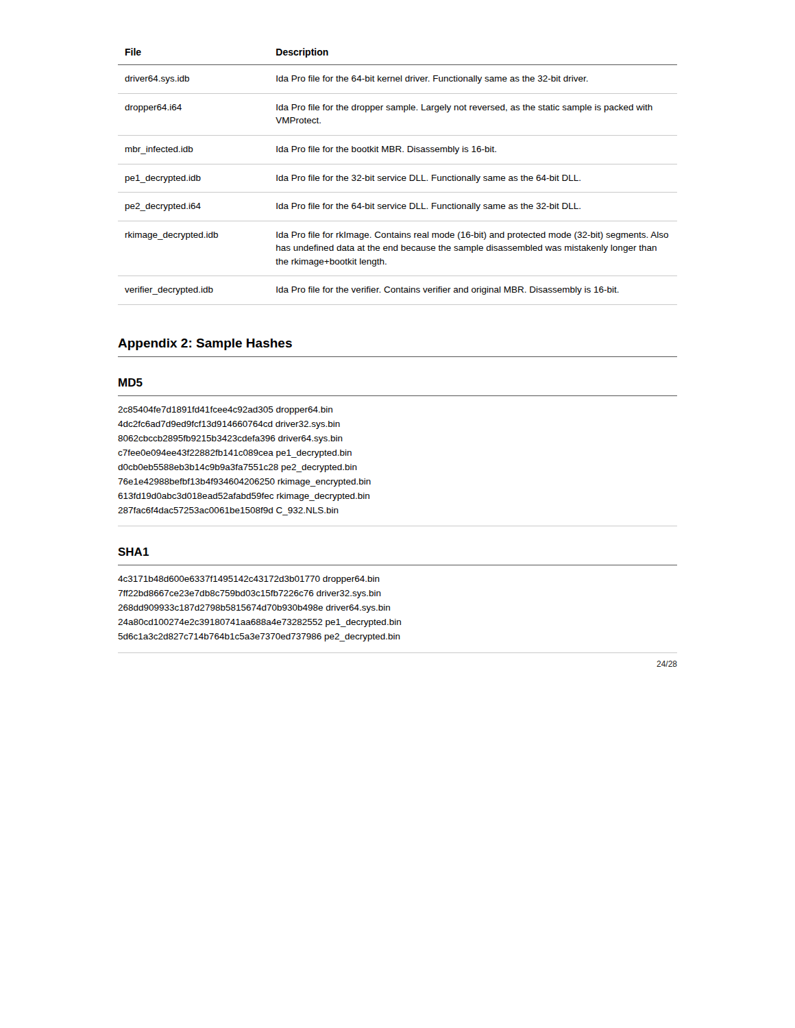| File | Description |
| --- | --- |
| driver64.sys.idb | Ida Pro file for the 64-bit kernel driver. Functionally same as the 32-bit driver. |
| dropper64.i64 | Ida Pro file for the dropper sample. Largely not reversed, as the static sample is packed with VMProtect. |
| mbr_infected.idb | Ida Pro file for the bootkit MBR. Disassembly is 16-bit. |
| pe1_decrypted.idb | Ida Pro file for the 32-bit service DLL. Functionally same as the 64-bit DLL. |
| pe2_decrypted.i64 | Ida Pro file for the 64-bit service DLL. Functionally same as the 32-bit DLL. |
| rkimage_decrypted.idb | Ida Pro file for rkImage. Contains real mode (16-bit) and protected mode (32-bit) segments. Also has undefined data at the end because the sample disassembled was mistakenly longer than the rkimage+bootkit length. |
| verifier_decrypted.idb | Ida Pro file for the verifier. Contains verifier and original MBR. Disassembly is 16-bit. |
Appendix 2: Sample Hashes
MD5
2c85404fe7d1891fd41fcee4c92ad305 dropper64.bin
4dc2fc6ad7d9ed9fcf13d914660764cd driver32.sys.bin
8062cbccb2895fb9215b3423cdefa396 driver64.sys.bin
c7fee0e094ee43f22882fb141c089cea pe1_decrypted.bin
d0cb0eb5588eb3b14c9b9a3fa7551c28 pe2_decrypted.bin
76e1e42988befbf13b4f934604206250 rkimage_encrypted.bin
613fd19d0abc3d018ead52afabd59fec rkimage_decrypted.bin
287fac6f4dac57253ac0061be1508f9d C_932.NLS.bin
SHA1
4c3171b48d600e6337f1495142c43172d3b01770 dropper64.bin
7ff22bd8667ce23e7db8c759bd03c15fb7226c76 driver32.sys.bin
268dd909933c187d2798b5815674d70b930b498e driver64.sys.bin
24a80cd100274e2c39180741aa688a4e73282552 pe1_decrypted.bin
5d6c1a3c2d827c714b764b1c5a3e7370ed737986 pe2_decrypted.bin
24/28